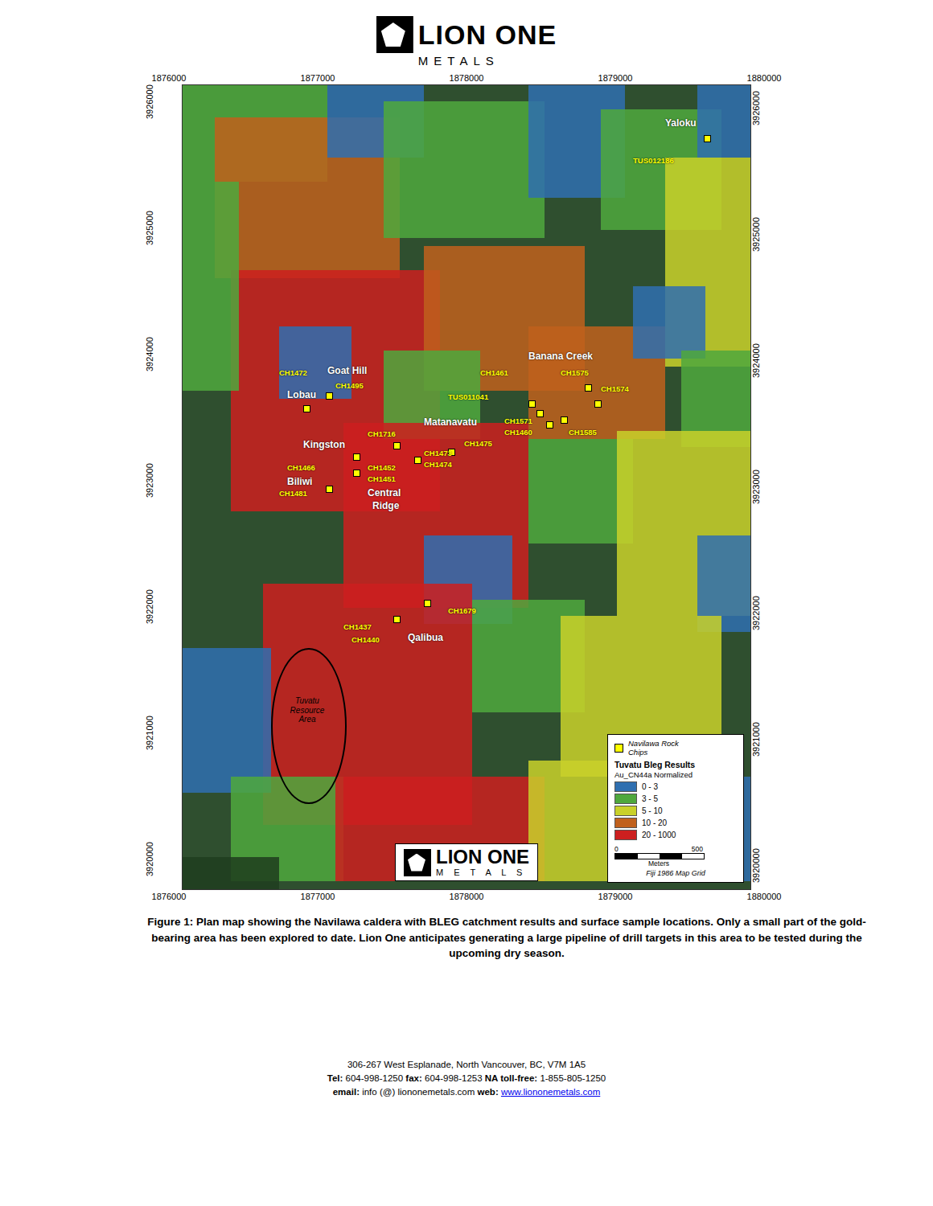LION ONE
METALS
18760001877000187800018790001880000
3926000 3925000 3924000 3923000 3922000 3921000 3920000
Yaloku
TUS012186
Banana Creek
CH1575
CH1574
CH1461
TUS011041
CH1571
CH1460
CH1585
Goat Hill
CH1472
CH1495
Lobau
Matanavatu
CH1716
CH1475
Kingston
CH1473
CH1474
CH1466
CH1452
CH1451
Biliwi
CH1481
Central
Ridge
CH1679
CH1437
CH1440
Qalibua
Tuvatu
Resource
Area
▲
N
Navilawa Rock
Chips
Tuvatu Bleg Results
Au_CN44a Normalized
0 - 3
3 - 5
5 - 10
10 - 20
20 - 1000
0500
Meters
Fiji 1986 Map Grid
LION ONE
M E T A L S
3926000 3925000 3924000 3923000 3922000 3921000 3920000
18760001877000187800018790001880000
Figure 1: Plan map showing the Navilawa caldera with BLEG catchment results and surface sample locations. Only a small part of the gold-bearing area has been explored to date. Lion One anticipates generating a large pipeline of drill targets in this area to be tested during the upcoming dry season.
306-267 West Esplanade, North Vancouver, BC, V7M 1A5
Tel: 604-998-1250 fax: 604-998-1253 NA toll-free: 1-855-805-1250
email: info (@) liononemetals.com web: www.liononemetals.com